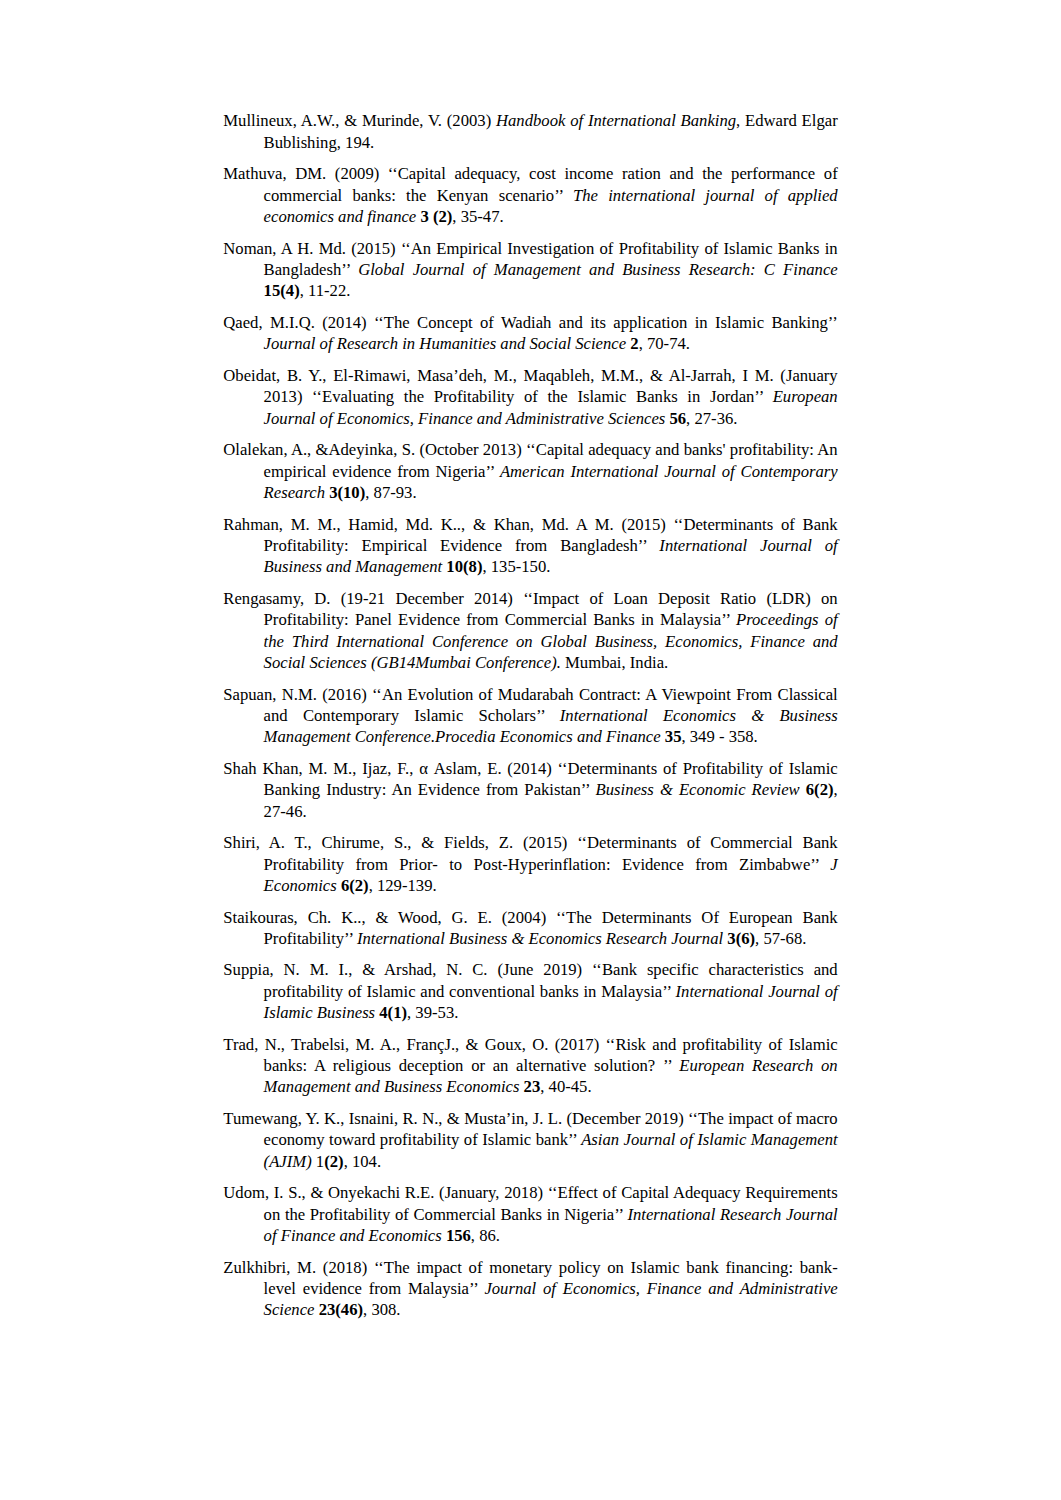Mullineux, A.W., & Murinde, V. (2003) Handbook of International Banking, Edward Elgar Bublishing, 194.
Mathuva, DM. (2009) ‘‘Capital adequacy, cost income ration and the performance of commercial banks: the Kenyan scenario’’ The international journal of applied economics and finance 3 (2), 35-47.
Noman, A H. Md. (2015) ‘‘An Empirical Investigation of Profitability of Islamic Banks in Bangladesh’’ Global Journal of Management and Business Research: C Finance 15(4), 11-22.
Qaed, M.I.Q. (2014) ‘‘The Concept of Wadiah and its application in Islamic Banking’’ Journal of Research in Humanities and Social Science 2, 70-74.
Obeidat, B. Y., El-Rimawi, Masa’deh, M., Maqableh, M.M., & Al-Jarrah, I M. (January 2013) ‘‘Evaluating the Profitability of the Islamic Banks in Jordan’’ European Journal of Economics, Finance and Administrative Sciences 56, 27-36.
Olalekan, A., &Adeyinka, S. (October 2013) ‘‘Capital adequacy and banks' profitability: An empirical evidence from Nigeria’’ American International Journal of Contemporary Research 3(10), 87-93.
Rahman, M. M., Hamid, Md. K.., & Khan, Md. A M. (2015) ‘‘Determinants of Bank Profitability: Empirical Evidence from Bangladesh’’ International Journal of Business and Management 10(8), 135-150.
Rengasamy, D. (19-21 December 2014) ‘‘Impact of Loan Deposit Ratio (LDR) on Profitability: Panel Evidence from Commercial Banks in Malaysia’’ Proceedings of the Third International Conference on Global Business, Economics, Finance and Social Sciences (GB14Mumbai Conference). Mumbai, India.
Sapuan, N.M. (2016) ‘‘An Evolution of Mudarabah Contract: A Viewpoint From Classical and Contemporary Islamic Scholars’’ International Economics & Business Management Conference.Procedia Economics and Finance 35, 349 - 358.
Shah Khan, M. M., Ijaz, F., α Aslam, E. (2014) ‘‘Determinants of Profitability of Islamic Banking Industry: An Evidence from Pakistan’’ Business & Economic Review 6(2), 27-46.
Shiri, A. T., Chirume, S., & Fields, Z. (2015) ‘‘Determinants of Commercial Bank Profitability from Prior- to Post-Hyperinflation: Evidence from Zimbabwe’’ J Economics 6(2), 129-139.
Staikouras, Ch. K.., & Wood, G. E. (2004) ‘‘The Determinants Of European Bank Profitability’’ International Business & Economics Research Journal 3(6), 57-68.
Suppia, N. M. I., & Arshad, N. C. (June 2019) ‘‘Bank specific characteristics and profitability of Islamic and conventional banks in Malaysia’’ International Journal of Islamic Business 4(1), 39-53.
Trad, N., Trabelsi, M. A., FrançJ., & Goux, O. (2017) ‘‘Risk and profitability of Islamic banks: A religious deception or an alternative solution? ’’ European Research on Management and Business Economics 23, 40-45.
Tumewang, Y. K., Isnaini, R. N., & Musta’in, J. L. (December 2019) ‘‘The impact of macro economy toward profitability of Islamic bank’’ Asian Journal of Islamic Management (AJIM) 1(2), 104.
Udom, I. S., & Onyekachi R.E. (January, 2018) ‘‘Effect of Capital Adequacy Requirements on the Profitability of Commercial Banks in Nigeria’’ International Research Journal of Finance and Economics 156, 86.
Zulkhibri, M. (2018) ‘‘The impact of monetary policy on Islamic bank financing: bank-level evidence from Malaysia’’ Journal of Economics, Finance and Administrative Science 23(46), 308.